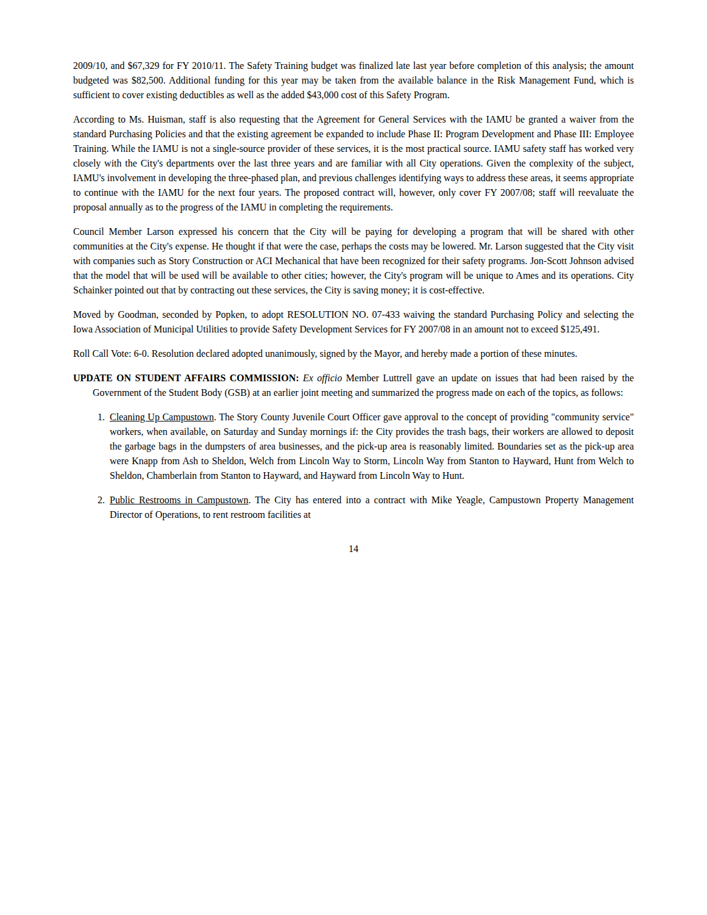2009/10, and $67,329 for FY 2010/11. The Safety Training budget was finalized late last year before completion of this analysis; the amount budgeted was $82,500. Additional funding for this year may be taken from the available balance in the Risk Management Fund, which is sufficient to cover existing deductibles as well as the added $43,000 cost of this Safety Program.
According to Ms. Huisman, staff is also requesting that the Agreement for General Services with the IAMU be granted a waiver from the standard Purchasing Policies and that the existing agreement be expanded to include Phase II: Program Development and Phase III: Employee Training. While the IAMU is not a single-source provider of these services, it is the most practical source. IAMU safety staff has worked very closely with the City's departments over the last three years and are familiar with all City operations. Given the complexity of the subject, IAMU's involvement in developing the three-phased plan, and previous challenges identifying ways to address these areas, it seems appropriate to continue with the IAMU for the next four years. The proposed contract will, however, only cover FY 2007/08; staff will reevaluate the proposal annually as to the progress of the IAMU in completing the requirements.
Council Member Larson expressed his concern that the City will be paying for developing a program that will be shared with other communities at the City's expense. He thought if that were the case, perhaps the costs may be lowered. Mr. Larson suggested that the City visit with companies such as Story Construction or ACI Mechanical that have been recognized for their safety programs. Jon-Scott Johnson advised that the model that will be used will be available to other cities; however, the City's program will be unique to Ames and its operations. City Schainker pointed out that by contracting out these services, the City is saving money; it is cost-effective.
Moved by Goodman, seconded by Popken, to adopt RESOLUTION NO. 07-433 waiving the standard Purchasing Policy and selecting the Iowa Association of Municipal Utilities to provide Safety Development Services for FY 2007/08 in an amount not to exceed $125,491.
Roll Call Vote: 6-0. Resolution declared adopted unanimously, signed by the Mayor, and hereby made a portion of these minutes.
UPDATE ON STUDENT AFFAIRS COMMISSION: Ex officio Member Luttrell gave an update on issues that had been raised by the Government of the Student Body (GSB) at an earlier joint meeting and summarized the progress made on each of the topics, as follows:
Cleaning Up Campustown. The Story County Juvenile Court Officer gave approval to the concept of providing "community service" workers, when available, on Saturday and Sunday mornings if: the City provides the trash bags, their workers are allowed to deposit the garbage bags in the dumpsters of area businesses, and the pick-up area is reasonably limited. Boundaries set as the pick-up area were Knapp from Ash to Sheldon, Welch from Lincoln Way to Storm, Lincoln Way from Stanton to Hayward, Hunt from Welch to Sheldon, Chamberlain from Stanton to Hayward, and Hayward from Lincoln Way to Hunt.
Public Restrooms in Campustown. The City has entered into a contract with Mike Yeagle, Campustown Property Management Director of Operations, to rent restroom facilities at
14